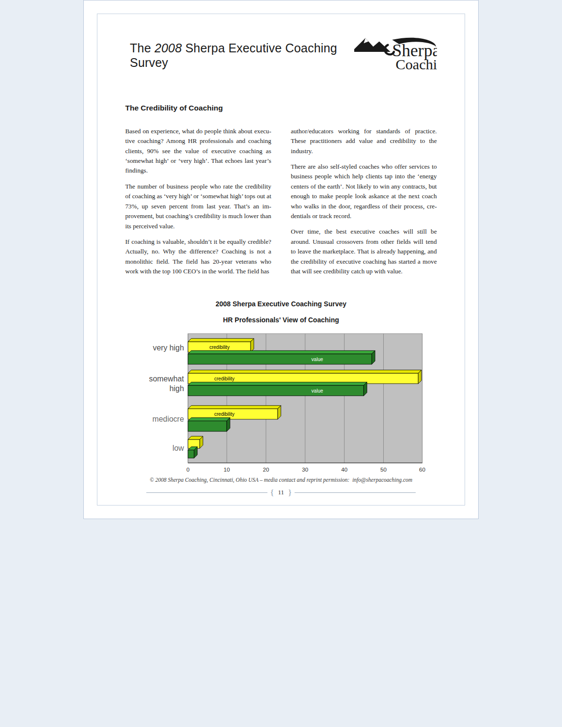Coaching
The 2008 Sherpa Executive Coaching Survey
Sherpa Coaching
The Credibility of Coaching
Based on experience, what do people think about executive coaching? Among HR professionals and coaching clients, 90% see the value of executive coaching as ‘somewhat high’ or ‘very high’. That echoes last year’s findings.
The number of business people who rate the credibility of coaching as ‘very high’ or ‘somewhat high’ tops out at 73%, up seven percent from last year. That’s an improvement, but coaching’s credibility is much lower than its perceived value.
If coaching is valuable, shouldn’t it be equally credible? Actually, no. Why the difference? Coaching is not a monolithic field. The field has 20-year veterans who work with the top 100 CEO’s in the world. The field has
author/educators working for standards of practice. These practitioners add value and credibility to the industry.
There are also self-styled coaches who offer services to business people which help clients tap into the ‘energy centers of the earth’. Not likely to win any contracts, but enough to make people look askance at the next coach who walks in the door, regardless of their process, credentials or track record.
Over time, the best executive coaches will still be around. Unusual crossovers from other fields will tend to leave the marketplace. That is already happening, and the credibility of executive coaching has started a move that will see credibility catch up with value.
2008 Sherpa Executive Coaching Survey
HR Professionals' View of Coaching
very high somewhat high mediocre low credibility value credibility value credibility 0 10 20 30 40 50 60
© 2008 Sherpa Coaching, Cincinnati, Ohio USA – media contact and reprint permission: info@sherpacoaching.com
{ 11 }